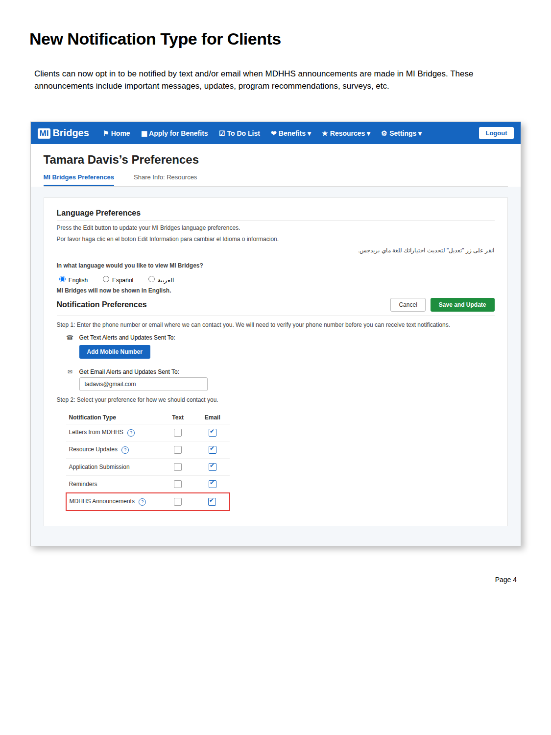New Notification Type for Clients
Clients can now opt in to be notified by text and/or email when MDHHS announcements are made in MI Bridges. These announcements include important messages, updates, program recommendations, surveys, etc.
MIBridges
⚑ Home
▦ Apply for Benefits
☑ To Do List
❤ Benefits ▾
★ Resources ▾
⚙ Settings ▾
Logout
Tamara Davis’s Preferences
MI Bridges Preferences Share Info: Resources
Language Preferences
Press the Edit button to update your MI Bridges language preferences.
Por favor haga clic en el boton Edit Information para cambiar el Idioma o informacion.
انقر على زر "تعديل" لتحديث اختياراتك للغة ماي بريدجس.
In what language would you like to view MI Bridges?
English Español العربية
MI Bridges will now be shown in English.
Notification Preferences
Cancel Save and Update
Step 1: Enter the phone number or email where we can contact you. We will need to verify your phone number before you can receive text notifications.
☎ Get Text Alerts and Updates Sent To:
Add Mobile Number
✉ Get Email Alerts and Updates Sent To:
tadavis@gmail.com
Step 2: Select your preference for how we should contact you.
| Notification Type | Text | Email |
| --- | --- | --- |
| Letters from MDHHS ? | | |
| Resource Updates ? | | |
| Application Submission | | |
| Reminders | | |
| MDHHS Announcements ? | | |
Page 4